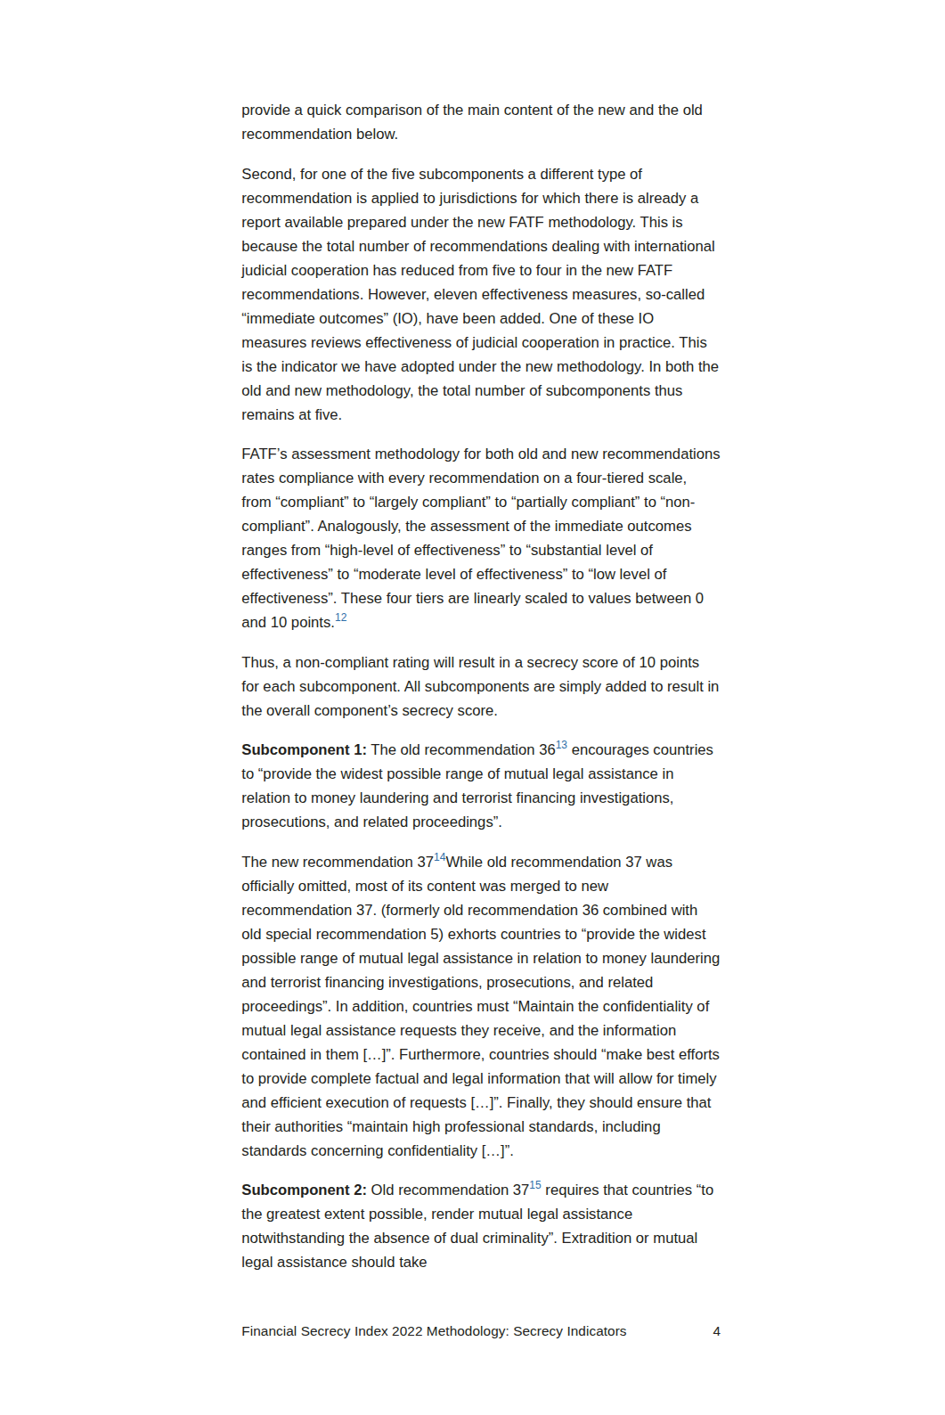provide a quick comparison of the main content of the new and the old recommendation below.
Second, for one of the five subcomponents a different type of recommendation is applied to jurisdictions for which there is already a report available prepared under the new FATF methodology. This is because the total number of recommendations dealing with international judicial cooperation has reduced from five to four in the new FATF recommendations. However, eleven effectiveness measures, so-called “immediate outcomes” (IO), have been added. One of these IO measures reviews effectiveness of judicial cooperation in practice. This is the indicator we have adopted under the new methodology. In both the old and new methodology, the total number of subcomponents thus remains at five.
FATF’s assessment methodology for both old and new recommendations rates compliance with every recommendation on a four-tiered scale, from “compliant” to “largely compliant” to “partially compliant” to “non-compliant”. Analogously, the assessment of the immediate outcomes ranges from “high-level of effectiveness” to “substantial level of effectiveness” to “moderate level of effectiveness” to “low level of effectiveness”. These four tiers are linearly scaled to values between 0 and 10 points.12
Thus, a non-compliant rating will result in a secrecy score of 10 points for each subcomponent. All subcomponents are simply added to result in the overall component’s secrecy score.
Subcomponent 1: The old recommendation 3613 encourages countries to “provide the widest possible range of mutual legal assistance in relation to money laundering and terrorist financing investigations, prosecutions, and related proceedings”.
The new recommendation 3714While old recommendation 37 was officially omitted, most of its content was merged to new recommendation 37. (formerly old recommendation 36 combined with old special recommendation 5) exhorts countries to “provide the widest possible range of mutual legal assistance in relation to money laundering and terrorist financing investigations, prosecutions, and related proceedings”. In addition, countries must “Maintain the confidentiality of mutual legal assistance requests they receive, and the information contained in them […]”. Furthermore, countries should “make best efforts to provide complete factual and legal information that will allow for timely and efficient execution of requests […]”. Finally, they should ensure that their authorities “maintain high professional standards, including standards concerning confidentiality […]”.
Subcomponent 2: Old recommendation 3715 requires that countries “to the greatest extent possible, render mutual legal assistance notwithstanding the absence of dual criminality”. Extradition or mutual legal assistance should take
Financial Secrecy Index 2022 Methodology: Secrecy Indicators 4